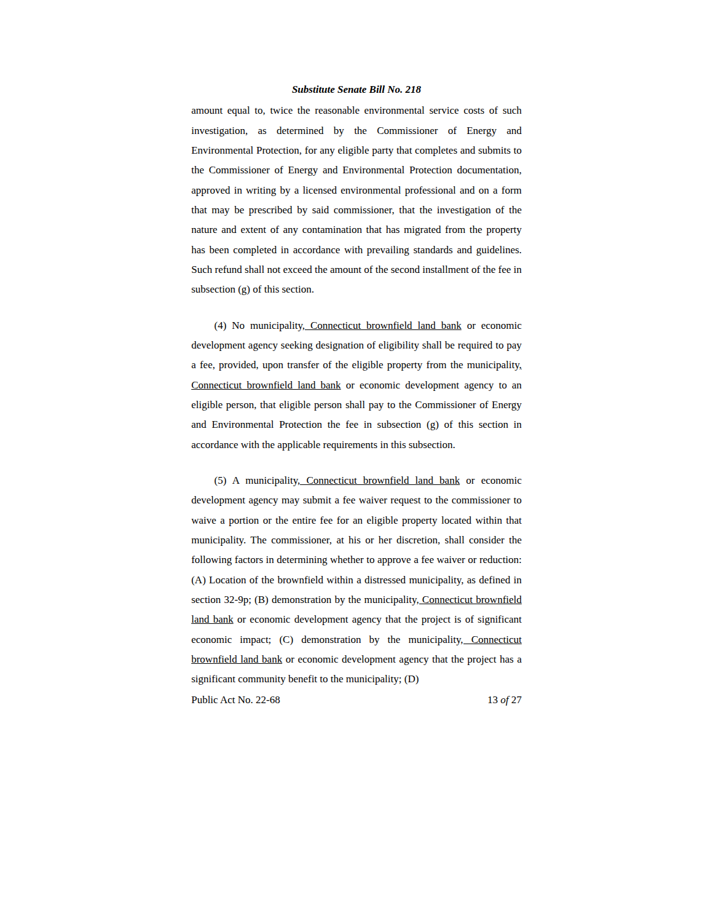Substitute Senate Bill No. 218
amount equal to, twice the reasonable environmental service costs of such investigation, as determined by the Commissioner of Energy and Environmental Protection, for any eligible party that completes and submits to the Commissioner of Energy and Environmental Protection documentation, approved in writing by a licensed environmental professional and on a form that may be prescribed by said commissioner, that the investigation of the nature and extent of any contamination that has migrated from the property has been completed in accordance with prevailing standards and guidelines. Such refund shall not exceed the amount of the second installment of the fee in subsection (g) of this section.
(4) No municipality, Connecticut brownfield land bank or economic development agency seeking designation of eligibility shall be required to pay a fee, provided, upon transfer of the eligible property from the municipality, Connecticut brownfield land bank or economic development agency to an eligible person, that eligible person shall pay to the Commissioner of Energy and Environmental Protection the fee in subsection (g) of this section in accordance with the applicable requirements in this subsection.
(5) A municipality, Connecticut brownfield land bank or economic development agency may submit a fee waiver request to the commissioner to waive a portion or the entire fee for an eligible property located within that municipality. The commissioner, at his or her discretion, shall consider the following factors in determining whether to approve a fee waiver or reduction: (A) Location of the brownfield within a distressed municipality, as defined in section 32-9p; (B) demonstration by the municipality, Connecticut brownfield land bank or economic development agency that the project is of significant economic impact; (C) demonstration by the municipality, Connecticut brownfield land bank or economic development agency that the project has a significant community benefit to the municipality; (D)
Public Act No. 22-68 13 of 27